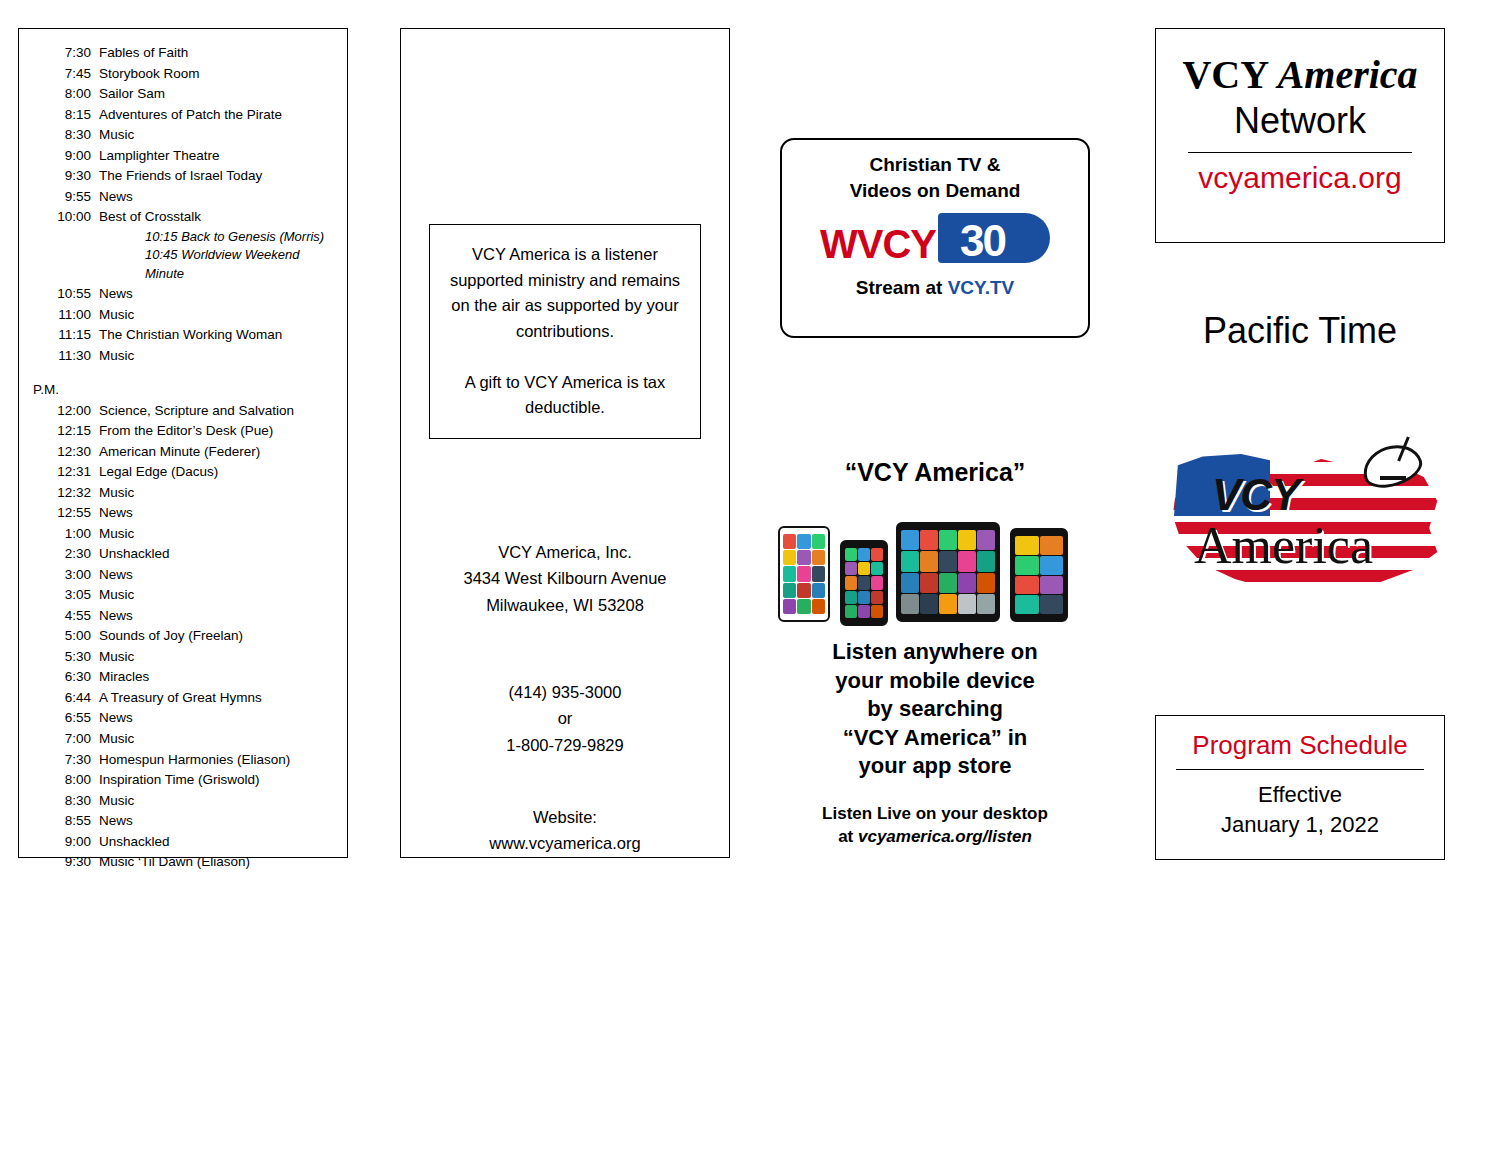| 7:30 | Fables of Faith |
| 7:45 | Storybook Room |
| 8:00 | Sailor Sam |
| 8:15 | Adventures of Patch the Pirate |
| 8:30 | Music |
| 9:00 | Lamplighter Theatre |
| 9:30 | The Friends of Israel Today |
| 9:55 | News |
| 10:00 | Best of Crosstalk 10:15 Back to Genesis (Morris) 10:45 Worldview Weekend Minute |
| 10:55 | News |
| 11:00 | Music |
| 11:15 | The Christian Working Woman |
| 11:30 | Music |
P.M.
| 12:00 | Science, Scripture and Salvation |
| 12:15 | From the Editor’s Desk (Pue) |
| 12:30 | American Minute (Federer) |
| 12:31 | Legal Edge (Dacus) |
| 12:32 | Music |
| 12:55 | News |
| 1:00 | Music |
| 2:30 | Unshackled |
| 3:00 | News |
| 3:05 | Music |
| 4:55 | News |
| 5:00 | Sounds of Joy (Freelan) |
| 5:30 | Music |
| 6:30 | Miracles |
| 6:44 | A Treasury of Great Hymns |
| 6:55 | News |
| 7:00 | Music |
| 7:30 | Homespun Harmonies (Eliason) |
| 8:00 | Inspiration Time (Griswold) |
| 8:30 | Music |
| 8:55 | News |
| 9:00 | Unshackled |
| 9:30 | Music ‘Til Dawn (Eliason) |
VCY America is a listener supported ministry and remains on the air as supported by your contributions.
A gift to VCY America is tax deductible.
VCY America, Inc.
3434 West Kilbourn Avenue
Milwaukee, WI 53208
(414) 935-3000
or
1-800-729-9829
Website:
www.vcyamerica.org
Christian TV &
Videos on Demand
WVCY 30
Stream at VCY.TV
“VCY America”
Listen anywhere on
your mobile device
by searching
“VCY America” in
your app store
Listen Live on your desktop
at vcyamerica.org/listen
VCY America
Network
vcyamerica.org
Pacific Time
VCY
America
Program Schedule
Effective
January 1, 2022